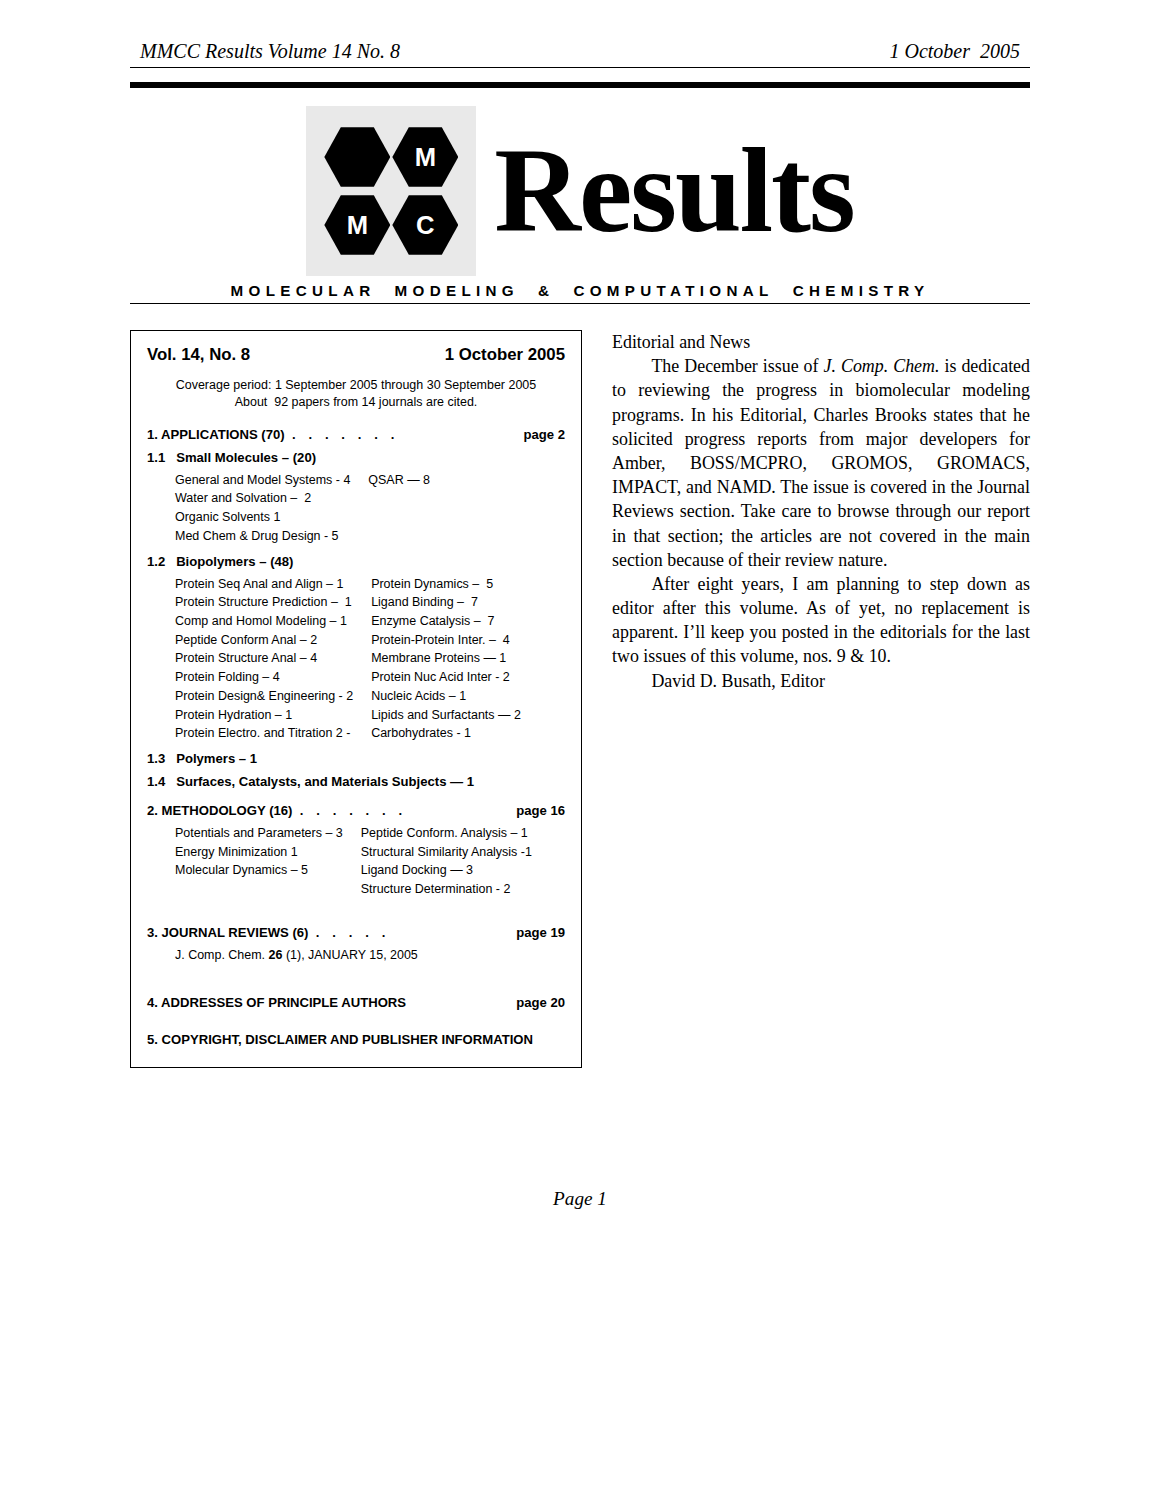MMCC Results Volume 14 No. 8 1 October 2005
M
M
C
Results
MOLECULAR MODELING & COMPUTATIONAL CHEMISTRY
Vol. 14, No. 8 1 October 2005
Coverage period: 1 September 2005 through 30 September 2005
About 92 papers from 14 journals are cited.
1. APPLICATIONS (70) . . . . . . . page 2
1.1 Small Molecules – (20)
| General and Model Systems - 4 | QSAR — 8 |
| Water and Solvation – 2 | |
| Organic Solvents 1 | |
| Med Chem & Drug Design - 5 | |
1.2 Biopolymers – (48)
| Protein Seq Anal and Align – 1 | Protein Dynamics – 5 |
| Protein Structure Prediction – 1 | Ligand Binding – 7 |
| Comp and Homol Modeling – 1 | Enzyme Catalysis – 7 |
| Peptide Conform Anal – 2 | Protein-Protein Inter. – 4 |
| Protein Structure Anal – 4 | Membrane Proteins — 1 |
| Protein Folding – 4 | Protein Nuc Acid Inter - 2 |
| Protein Design& Engineering - 2 | Nucleic Acids – 1 |
| Protein Hydration – 1 | Lipids and Surfactants — 2 |
| Protein Electro. and Titration 2 - | Carbohydrates - 1 |
1.3 Polymers – 1
1.4 Surfaces, Catalysts, and Materials Subjects — 1
2. METHODOLOGY (16) . . . . . . . page 16
| Potentials and Parameters – 3 | Peptide Conform. Analysis – 1 |
| Energy Minimization 1 | Structural Similarity Analysis -1 |
| Molecular Dynamics – 5 | Ligand Docking — 3 |
| | Structure Determination - 2 |
3. JOURNAL REVIEWS (6) . . . . . page 19
J. Comp. Chem. 26 (1), JANUARY 15, 2005
4. ADDRESSES OF PRINCIPLE AUTHORS page 20
5. COPYRIGHT, DISCLAIMER AND PUBLISHER INFORMATION
Editorial and News
The December issue of J. Comp. Chem. is dedicated to reviewing the progress in biomolecular modeling programs. In his Editorial, Charles Brooks states that he solicited progress reports from major developers for Amber, BOSS/MCPRO, GROMOS, GROMACS, IMPACT, and NAMD. The issue is covered in the Journal Reviews section. Take care to browse through our report in that section; the articles are not covered in the main section because of their review nature.
After eight years, I am planning to step down as editor after this volume. As of yet, no replacement is apparent. I’ll keep you posted in the editorials for the last two issues of this volume, nos. 9 & 10.
David D. Busath, Editor
Page 1